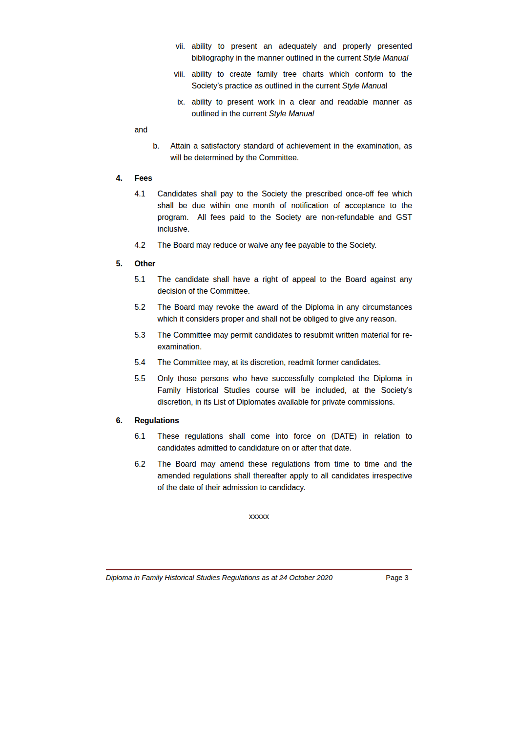vii. ability to present an adequately and properly presented bibliography in the manner outlined in the current Style Manual
viii. ability to create family tree charts which conform to the Society’s practice as outlined in the current Style Manual
ix. ability to present work in a clear and readable manner as outlined in the current Style Manual
and
b. Attain a satisfactory standard of achievement in the examination, as will be determined by the Committee.
4. Fees
4.1 Candidates shall pay to the Society the prescribed once-off fee which shall be due within one month of notification of acceptance to the program. All fees paid to the Society are non-refundable and GST inclusive.
4.2 The Board may reduce or waive any fee payable to the Society.
5. Other
5.1 The candidate shall have a right of appeal to the Board against any decision of the Committee.
5.2 The Board may revoke the award of the Diploma in any circumstances which it considers proper and shall not be obliged to give any reason.
5.3 The Committee may permit candidates to resubmit written material for re-examination.
5.4 The Committee may, at its discretion, readmit former candidates.
5.5 Only those persons who have successfully completed the Diploma in Family Historical Studies course will be included, at the Society’s discretion, in its List of Diplomates available for private commissions.
6. Regulations
6.1 These regulations shall come into force on (DATE) in relation to candidates admitted to candidature on or after that date.
6.2 The Board may amend these regulations from time to time and the amended regulations shall thereafter apply to all candidates irrespective of the date of their admission to candidacy.
xxxxx
Diploma in Family Historical Studies Regulations as at 24 October 2020 Page 3